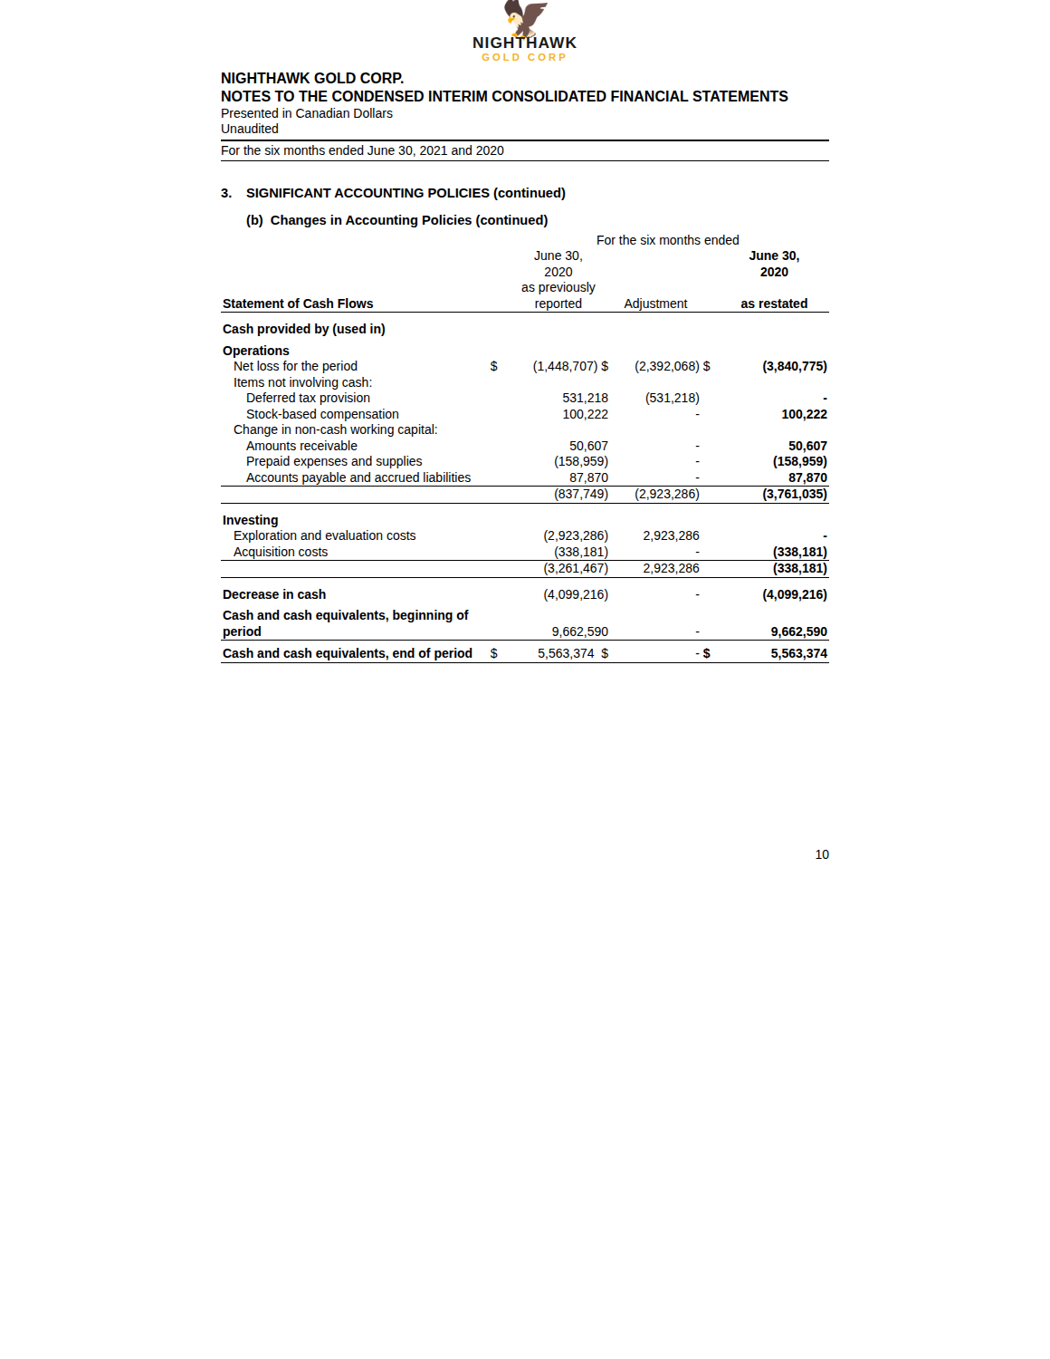🦅
NIGHTHAWK
GOLD CORP
NIGHTHAWK GOLD CORP.
NOTES TO THE CONDENSED INTERIM CONSOLIDATED FINANCIAL STATEMENTS
Presented in Canadian Dollars
Unaudited
For the six months ended June 30, 2021 and 2020
3. SIGNIFICANT ACCOUNTING POLICIES (continued)
(b) Changes in Accounting Policies (continued)
| | | For the six months ended |
| | | June 30, | | | June 30, |
| | | 2020 | | | 2020 |
| Statement of Cash Flows | | as previously reported | Adjustment | | as restated |
| Cash provided by (used in) | | | | | |
| Operations | | | | | |
| Net loss for the period | $ | (1,448,707) $ | (2,392,068) | $ | (3,840,775) |
| Items not involving cash: | | | | | |
| Deferred tax provision | | 531,218 | (531,218) | | - |
| Stock-based compensation | | 100,222 | - | | 100,222 |
| Change in non-cash working capital: | | | | | |
| Amounts receivable | | 50,607 | - | | 50,607 |
| Prepaid expenses and supplies | | (158,959) | - | | (158,959) |
| Accounts payable and accrued liabilities | | 87,870 | - | | 87,870 |
| | | (837,749) | (2,923,286) | | (3,761,035) |
| Investing | | | | | |
| Exploration and evaluation costs | | (2,923,286) | 2,923,286 | | - |
| Acquisition costs | | (338,181) | - | | (338,181) |
| | | (3,261,467) | 2,923,286 | | (338,181) |
| Decrease in cash | | (4,099,216) | - | | (4,099,216) |
| Cash and cash equivalents, beginning of period | | 9,662,590 | - | | 9,662,590 |
| Cash and cash equivalents, end of period | $ | 5,563,374 $ | - | $ | 5,563,374 |
10